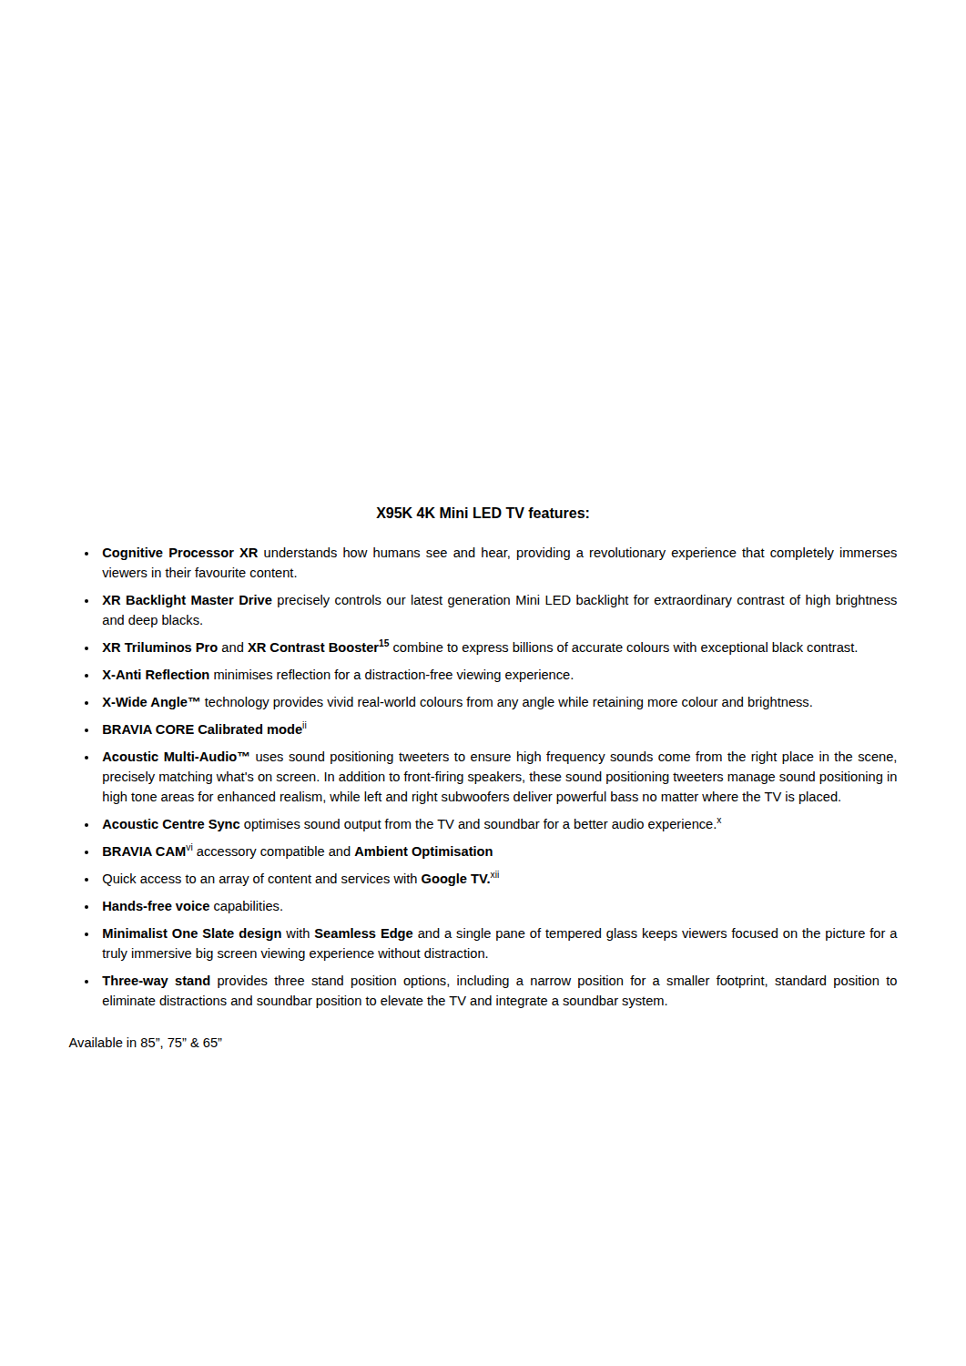X95K 4K Mini LED TV features:
Cognitive Processor XR understands how humans see and hear, providing a revolutionary experience that completely immerses viewers in their favourite content.
XR Backlight Master Drive precisely controls our latest generation Mini LED backlight for extraordinary contrast of high brightness and deep blacks.
XR Triluminos Pro and XR Contrast Booster15 combine to express billions of accurate colours with exceptional black contrast.
X-Anti Reflection minimises reflection for a distraction-free viewing experience.
X-Wide Angle™ technology provides vivid real-world colours from any angle while retaining more colour and brightness.
BRAVIA CORE Calibrated modeii
Acoustic Multi-Audio™ uses sound positioning tweeters to ensure high frequency sounds come from the right place in the scene, precisely matching what's on screen. In addition to front-firing speakers, these sound positioning tweeters manage sound positioning in high tone areas for enhanced realism, while left and right subwoofers deliver powerful bass no matter where the TV is placed.
Acoustic Centre Sync optimises sound output from the TV and soundbar for a better audio experience.x
BRAVIA CAMvi accessory compatible and Ambient Optimisation
Quick access to an array of content and services with Google TV.xii
Hands-free voice capabilities.
Minimalist One Slate design with Seamless Edge and a single pane of tempered glass keeps viewers focused on the picture for a truly immersive big screen viewing experience without distraction.
Three-way stand provides three stand position options, including a narrow position for a smaller footprint, standard position to eliminate distractions and soundbar position to elevate the TV and integrate a soundbar system.
Available in 85”, 75” & 65”